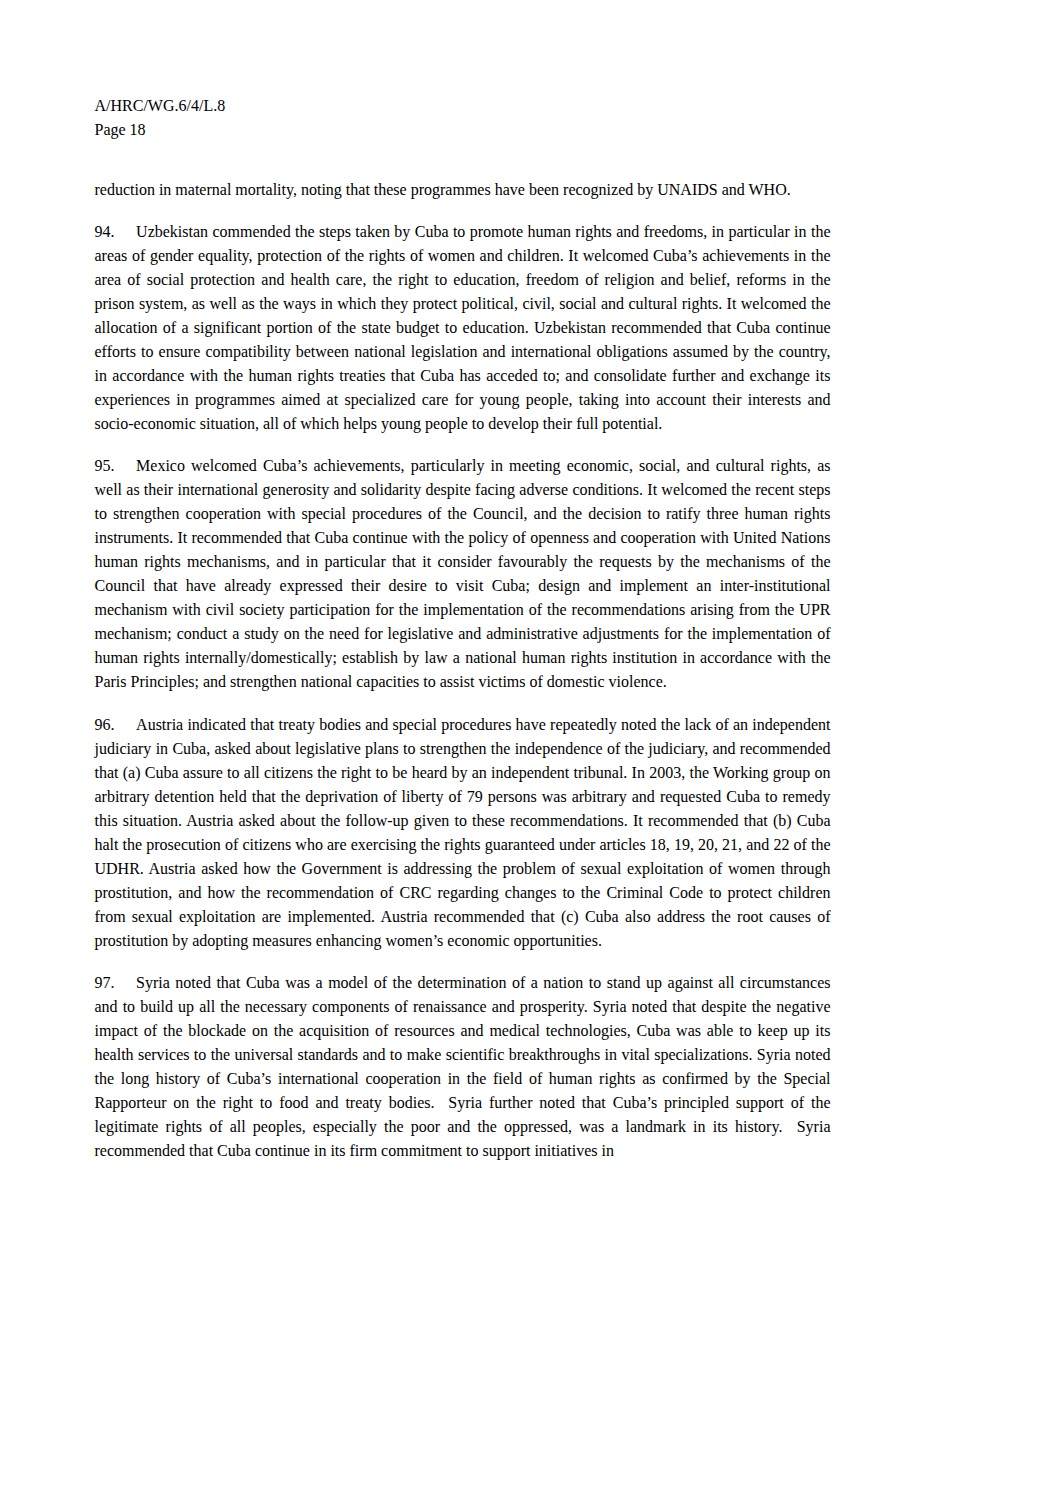A/HRC/WG.6/4/L.8
Page 18
reduction in maternal mortality, noting that these programmes have been recognized by UNAIDS and WHO.
94. Uzbekistan commended the steps taken by Cuba to promote human rights and freedoms, in particular in the areas of gender equality, protection of the rights of women and children. It welcomed Cuba’s achievements in the area of social protection and health care, the right to education, freedom of religion and belief, reforms in the prison system, as well as the ways in which they protect political, civil, social and cultural rights. It welcomed the allocation of a significant portion of the state budget to education. Uzbekistan recommended that Cuba continue efforts to ensure compatibility between national legislation and international obligations assumed by the country, in accordance with the human rights treaties that Cuba has acceded to; and consolidate further and exchange its experiences in programmes aimed at specialized care for young people, taking into account their interests and socio-economic situation, all of which helps young people to develop their full potential.
95. Mexico welcomed Cuba’s achievements, particularly in meeting economic, social, and cultural rights, as well as their international generosity and solidarity despite facing adverse conditions. It welcomed the recent steps to strengthen cooperation with special procedures of the Council, and the decision to ratify three human rights instruments. It recommended that Cuba continue with the policy of openness and cooperation with United Nations human rights mechanisms, and in particular that it consider favourably the requests by the mechanisms of the Council that have already expressed their desire to visit Cuba; design and implement an inter-institutional mechanism with civil society participation for the implementation of the recommendations arising from the UPR mechanism; conduct a study on the need for legislative and administrative adjustments for the implementation of human rights internally/domestically; establish by law a national human rights institution in accordance with the Paris Principles; and strengthen national capacities to assist victims of domestic violence.
96. Austria indicated that treaty bodies and special procedures have repeatedly noted the lack of an independent judiciary in Cuba, asked about legislative plans to strengthen the independence of the judiciary, and recommended that (a) Cuba assure to all citizens the right to be heard by an independent tribunal. In 2003, the Working group on arbitrary detention held that the deprivation of liberty of 79 persons was arbitrary and requested Cuba to remedy this situation. Austria asked about the follow-up given to these recommendations. It recommended that (b) Cuba halt the prosecution of citizens who are exercising the rights guaranteed under articles 18, 19, 20, 21, and 22 of the UDHR. Austria asked how the Government is addressing the problem of sexual exploitation of women through prostitution, and how the recommendation of CRC regarding changes to the Criminal Code to protect children from sexual exploitation are implemented. Austria recommended that (c) Cuba also address the root causes of prostitution by adopting measures enhancing women’s economic opportunities.
97. Syria noted that Cuba was a model of the determination of a nation to stand up against all circumstances and to build up all the necessary components of renaissance and prosperity. Syria noted that despite the negative impact of the blockade on the acquisition of resources and medical technologies, Cuba was able to keep up its health services to the universal standards and to make scientific breakthroughs in vital specializations. Syria noted the long history of Cuba’s international cooperation in the field of human rights as confirmed by the Special Rapporteur on the right to food and treaty bodies. Syria further noted that Cuba’s principled support of the legitimate rights of all peoples, especially the poor and the oppressed, was a landmark in its history. Syria recommended that Cuba continue in its firm commitment to support initiatives in